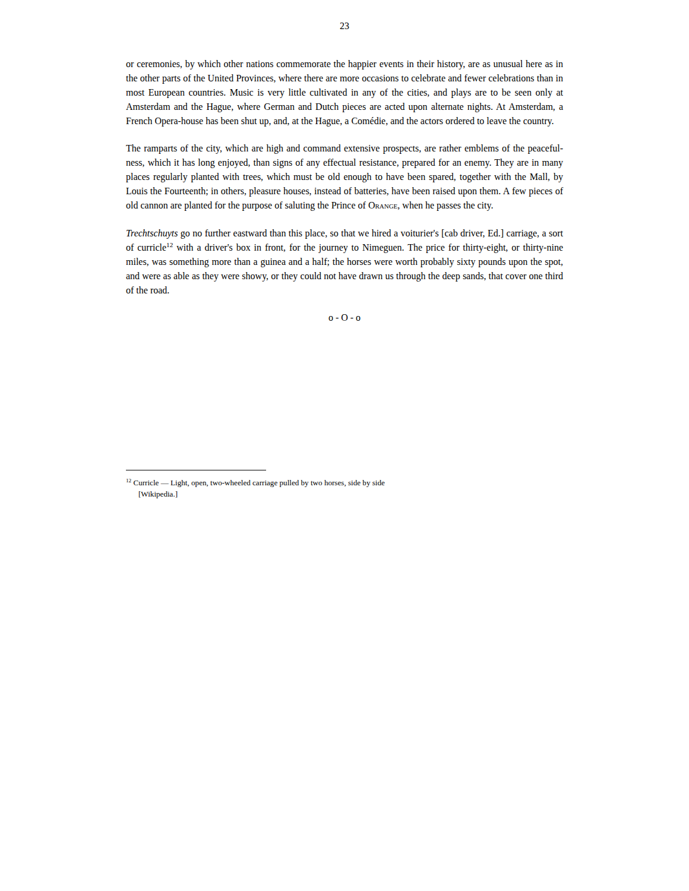23
or ceremonies, by which other nations commemorate the happier events in their history, are as unusual here as in the other parts of the United Provinces, where there are more occasions to celebrate and fewer celebrations than in most European countries. Music is very little cultivated in any of the cities, and plays are to be seen only at Amsterdam and the Hague, where German and Dutch pieces are acted upon alternate nights. At Amsterdam, a French Opera-house has been shut up, and, at the Hague, a Comédie, and the actors ordered to leave the country.
The ramparts of the city, which are high and command extensive prospects, are rather emblems of the peacefulness, which it has long enjoyed, than signs of any effectual resistance, prepared for an enemy. They are in many places regularly planted with trees, which must be old enough to have been spared, together with the Mall, by Louis the Fourteenth; in others, pleasure houses, instead of batteries, have been raised upon them. A few pieces of old cannon are planted for the purpose of saluting the Prince of Orange, when he passes the city.
Trechtschuyts go no further eastward than this place, so that we hired a voiturier's [cab driver, Ed.] carriage, a sort of curricle12 with a driver's box in front, for the journey to Nimeguen. The price for thirty-eight, or thirty-nine miles, was something more than a guinea and a half; the horses were worth probably sixty pounds upon the spot, and were as able as they were showy, or they could not have drawn us through the deep sands, that cover one third of the road.
o - O - o
12 Curricle — Light, open, two-wheeled carriage pulled by two horses, side by side
[Wikipedia.]